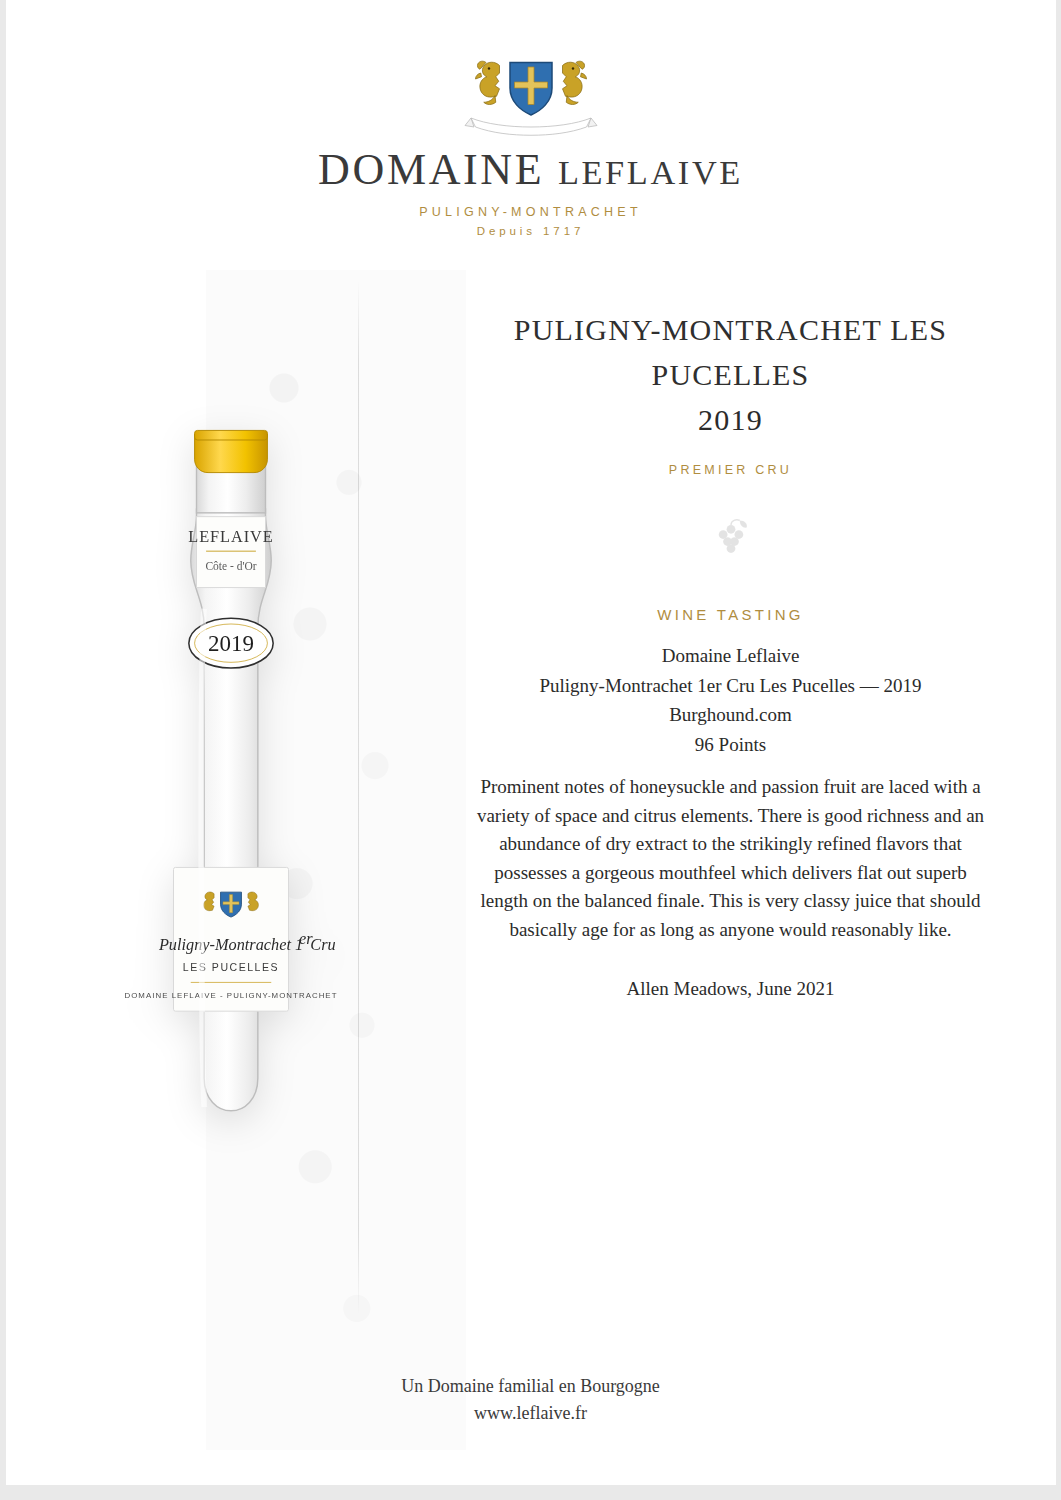Domaine Leflaive
Puligny-Montrachet
Depuis 1717
LEFLAIVE Côte - d'Or 2019 Puligny-Montrachet 1 er Cru LES PUCELLES DOMAINE LEFLAIVE - PULIGNY-MONTRACHET
Puligny-Montrachet Les Pucelles
2019
Premier Cru
Wine Tasting
Domaine Leflaive
Puligny-Montrachet 1er Cru Les Pucelles — 2019
Burghound.com
96 Points
Prominent notes of honeysuckle and passion fruit are laced with a variety of space and citrus elements. There is good richness and an abundance of dry extract to the strikingly refined flavors that possesses a gorgeous mouthfeel which delivers flat out superb length on the balanced finale. This is very classy juice that should basically age for as long as anyone would reasonably like.
Allen Meadows, June 2021
Un Domaine familial en Bourgogne
www.leflaive.fr